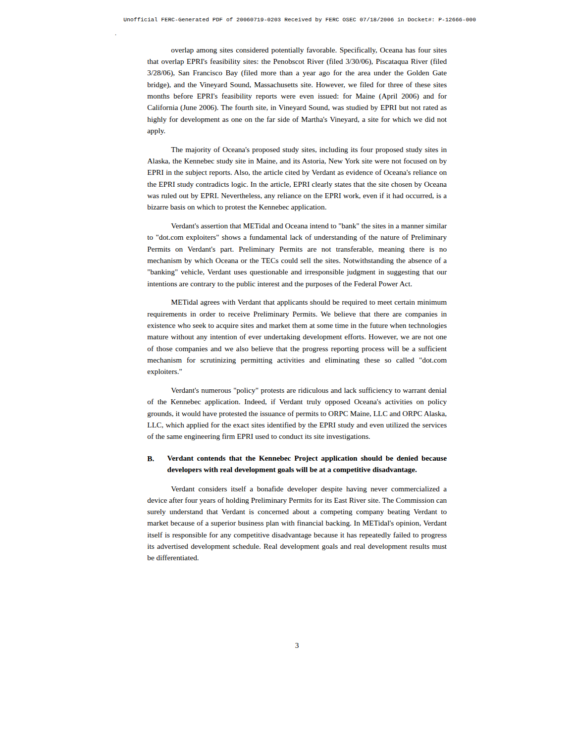Unofficial FERC-Generated PDF of 20060719-0203 Received by FERC OSEC 07/18/2006 in Docket#: P-12666-000
.
overlap among sites considered potentially favorable. Specifically, Oceana has four sites that overlap EPRI's feasibility sites: the Penobscot River (filed 3/30/06), Piscataqua River (filed 3/28/06), San Francisco Bay (filed more than a year ago for the area under the Golden Gate bridge), and the Vineyard Sound, Massachusetts site. However, we filed for three of these sites months before EPRI's feasibility reports were even issued: for Maine (April 2006) and for California (June 2006). The fourth site, in Vineyard Sound, was studied by EPRI but not rated as highly for development as one on the far side of Martha's Vineyard, a site for which we did not apply.
The majority of Oceana's proposed study sites, including its four proposed study sites in Alaska, the Kennebec study site in Maine, and its Astoria, New York site were not focused on by EPRI in the subject reports. Also, the article cited by Verdant as evidence of Oceana's reliance on the EPRI study contradicts logic. In the article, EPRI clearly states that the site chosen by Oceana was ruled out by EPRI. Nevertheless, any reliance on the EPRI work, even if it had occurred, is a bizarre basis on which to protest the Kennebec application.
Verdant's assertion that METidal and Oceana intend to "bank" the sites in a manner similar to "dot.com exploiters" shows a fundamental lack of understanding of the nature of Preliminary Permits on Verdant's part. Preliminary Permits are not transferable, meaning there is no mechanism by which Oceana or the TECs could sell the sites. Notwithstanding the absence of a "banking" vehicle, Verdant uses questionable and irresponsible judgment in suggesting that our intentions are contrary to the public interest and the purposes of the Federal Power Act.
METidal agrees with Verdant that applicants should be required to meet certain minimum requirements in order to receive Preliminary Permits. We believe that there are companies in existence who seek to acquire sites and market them at some time in the future when technologies mature without any intention of ever undertaking development efforts. However, we are not one of those companies and we also believe that the progress reporting process will be a sufficient mechanism for scrutinizing permitting activities and eliminating these so called "dot.com exploiters."
Verdant's numerous "policy" protests are ridiculous and lack sufficiency to warrant denial of the Kennebec application. Indeed, if Verdant truly opposed Oceana's activities on policy grounds, it would have protested the issuance of permits to ORPC Maine, LLC and ORPC Alaska, LLC, which applied for the exact sites identified by the EPRI study and even utilized the services of the same engineering firm EPRI used to conduct its site investigations.
B.
Verdant contends that the Kennebec Project application should be denied because developers with real development goals will be at a competitive disadvantage.
Verdant considers itself a bonafide developer despite having never commercialized a device after four years of holding Preliminary Permits for its East River site. The Commission can surely understand that Verdant is concerned about a competing company beating Verdant to market because of a superior business plan with financial backing. In METidal's opinion, Verdant itself is responsible for any competitive disadvantage because it has repeatedly failed to progress its advertised development schedule. Real development goals and real development results must be differentiated.
3